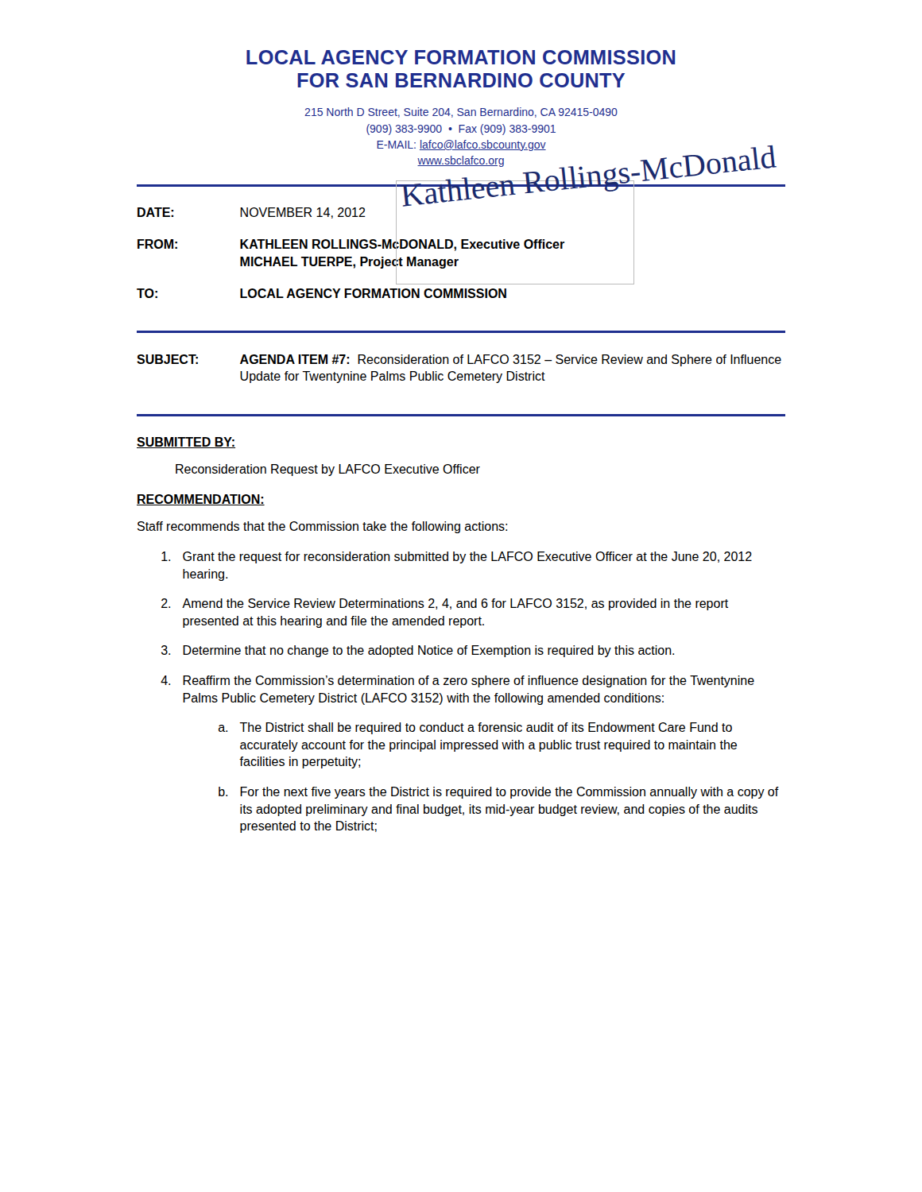LOCAL AGENCY FORMATION COMMISSION
FOR SAN BERNARDINO COUNTY
215 North D Street, Suite 204, San Bernardino, CA 92415-0490
(909) 383-9900 • Fax (909) 383-9901
E-MAIL: lafco@lafco.sbcounty.gov
www.sbclafco.org
| DATE: | NOVEMBER 14, 2012 Kathleen Rollings-McDonald |
| FROM: | KATHLEEN ROLLINGS-McDONALD, Executive Officer MICHAEL TUERPE, Project Manager |
| TO: | LOCAL AGENCY FORMATION COMMISSION |
| SUBJECT: | AGENDA ITEM #7: Reconsideration of LAFCO 3152 – Service Review and Sphere of Influence Update for Twentynine Palms Public Cemetery District |
SUBMITTED BY:
Reconsideration Request by LAFCO Executive Officer
RECOMMENDATION:
Staff recommends that the Commission take the following actions:
Grant the request for reconsideration submitted by the LAFCO Executive Officer at the June 20, 2012 hearing.
Amend the Service Review Determinations 2, 4, and 6 for LAFCO 3152, as provided in the report presented at this hearing and file the amended report.
Determine that no change to the adopted Notice of Exemption is required by this action.
Reaffirm the Commission’s determination of a zero sphere of influence designation for the Twentynine Palms Public Cemetery District (LAFCO 3152) with the following amended conditions:
The District shall be required to conduct a forensic audit of its Endowment Care Fund to accurately account for the principal impressed with a public trust required to maintain the facilities in perpetuity;
For the next five years the District is required to provide the Commission annually with a copy of its adopted preliminary and final budget, its mid-year budget review, and copies of the audits presented to the District;